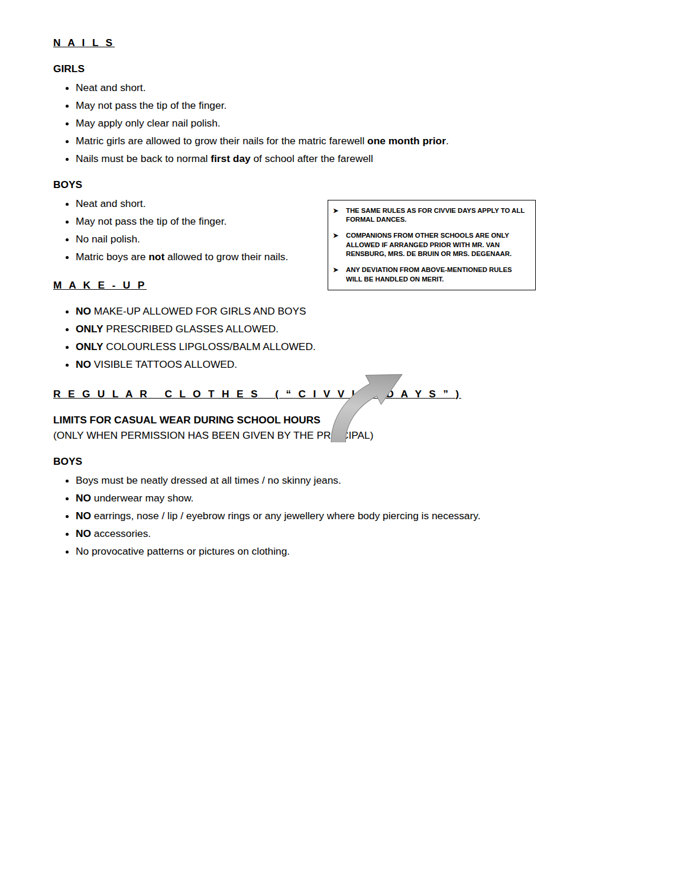N A I L S
GIRLS
Neat and short.
May not pass the tip of the finger.
May apply only clear nail polish.
Matric girls are allowed to grow their nails for the matric farewell one month prior.
Nails must be back to normal first day of school after the farewell
BOYS
THE SAME RULES AS FOR CIVVIE DAYS APPLY TO ALL FORMAL DANCES.
COMPANIONS FROM OTHER SCHOOLS ARE ONLY ALLOWED IF ARRANGED PRIOR WITH MR. VAN RENSBURG, MRS. DE BRUIN OR MRS. DEGENAAR.
ANY DEVIATION FROM ABOVE-MENTIONED RULES WILL BE HANDLED ON MERIT.
Neat and short.
May not pass the tip of the finger.
No nail polish.
Matric boys are not allowed to grow their nails.
M A K E - U P
NO MAKE-UP ALLOWED FOR GIRLS AND BOYS
ONLY PRESCRIBED GLASSES ALLOWED.
ONLY COLOURLESS LIPGLOSS/BALM ALLOWED.
NO VISIBLE TATTOOS ALLOWED.
R E G U L A R C L O T H E S ( “ C I V V I E D A Y S ” )
LIMITS FOR CASUAL WEAR DURING SCHOOL HOURS
(ONLY WHEN PERMISSION HAS BEEN GIVEN BY THE PRINCIPAL)
BOYS
Boys must be neatly dressed at all times / no skinny jeans.
NO underwear may show.
NO earrings, nose / lip / eyebrow rings or any jewellery where body piercing is necessary.
NO accessories.
No provocative patterns or pictures on clothing.